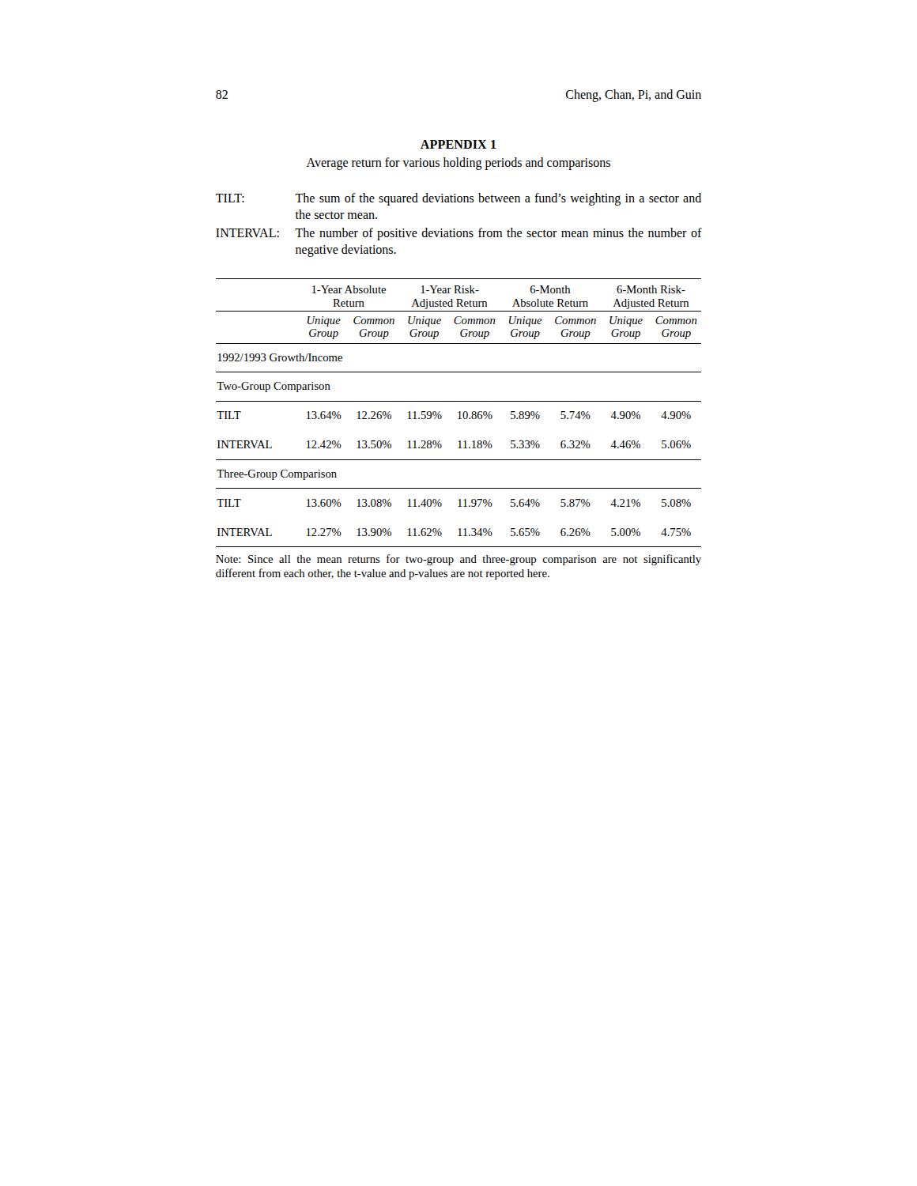82 Cheng, Chan, Pi, and Guin
APPENDIX 1
Average return for various holding periods and comparisons
TILT:
The sum of the squared deviations between a fund’s weighting in a sector and the sector mean.
INTERVAL:
The number of positive deviations from the sector mean minus the number of negative deviations.
| | 1-Year Absolute Return | 1-Year Risk- Adjusted Return | 6-Month Absolute Return | 6-Month Risk- Adjusted Return |
| --- | --- | --- | --- | --- |
| | Unique Group | Common Group | Unique Group | Common Group | Unique Group | Common Group | Unique Group | Common Group |
| 1992/1993 Growth/Income |
| Two-Group Comparison |
| TILT | 13.64% | 12.26% | 11.59% | 10.86% | 5.89% | 5.74% | 4.90% | 4.90% |
| INTERVAL | 12.42% | 13.50% | 11.28% | 11.18% | 5.33% | 6.32% | 4.46% | 5.06% |
| Three-Group Comparison |
| TILT | 13.60% | 13.08% | 11.40% | 11.97% | 5.64% | 5.87% | 4.21% | 5.08% |
| INTERVAL | 12.27% | 13.90% | 11.62% | 11.34% | 5.65% | 6.26% | 5.00% | 4.75% |
Note: Since all the mean returns for two-group and three-group comparison are not significantly different from each other, the t-value and p-values are not reported here.